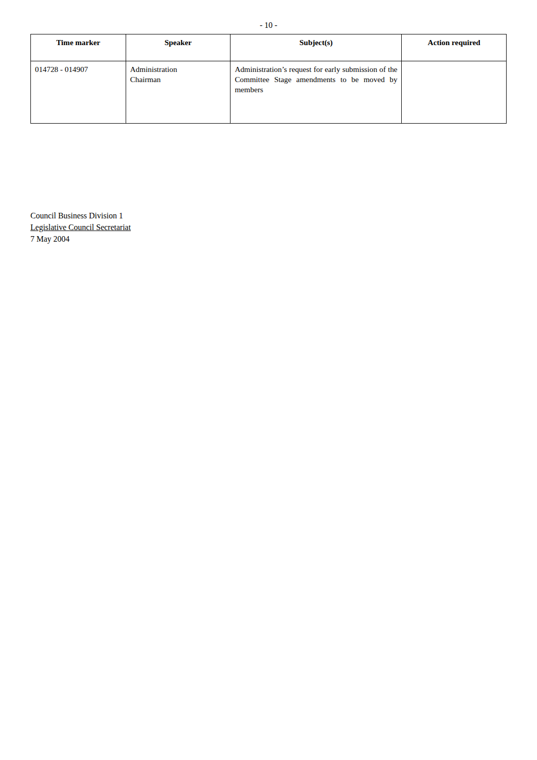- 10 -
| Time marker | Speaker | Subject(s) | Action required |
| --- | --- | --- | --- |
| 014728 - 014907 | Administration Chairman | Administration’s request for early submission of the Committee Stage amendments to be moved by members | |
Council Business Division 1
Legislative Council Secretariat
7 May 2004